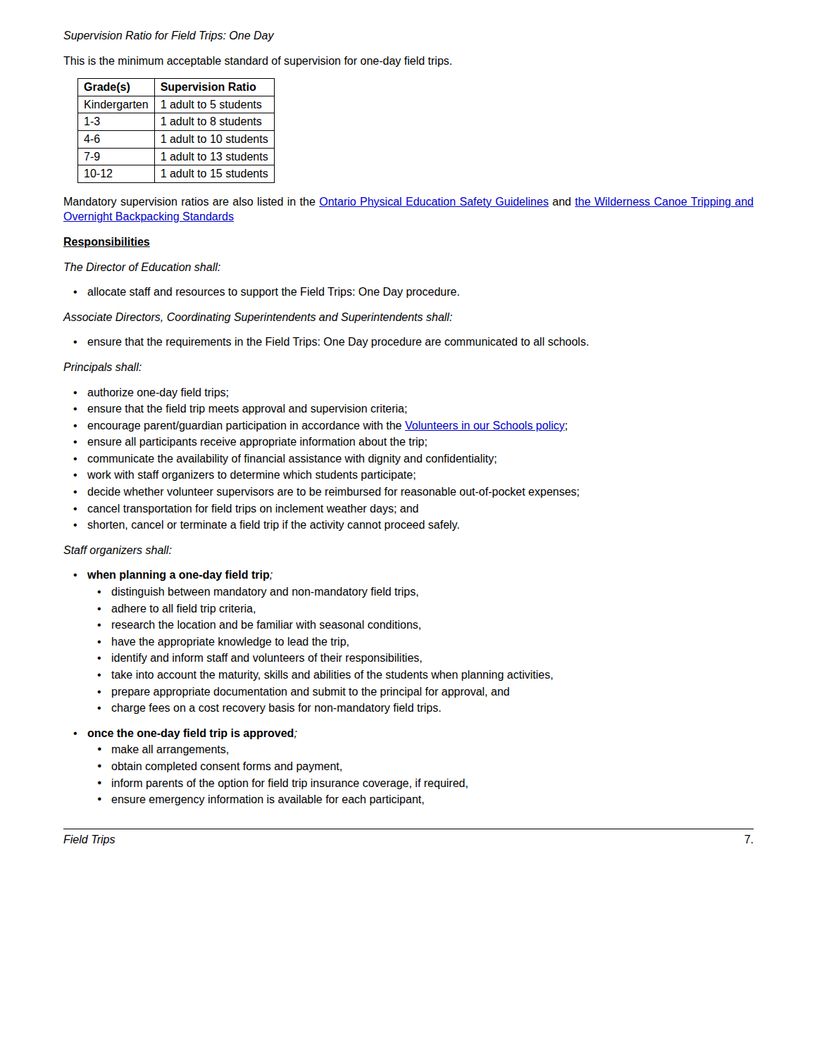Supervision Ratio for Field Trips: One Day
This is the minimum acceptable standard of supervision for one-day field trips.
| Grade(s) | Supervision Ratio |
| --- | --- |
| Kindergarten | 1 adult to 5 students |
| 1-3 | 1 adult to 8 students |
| 4-6 | 1 adult to 10 students |
| 7-9 | 1 adult to 13 students |
| 10-12 | 1 adult to 15 students |
Mandatory supervision ratios are also listed in the Ontario Physical Education Safety Guidelines and the Wilderness Canoe Tripping and Overnight Backpacking Standards
Responsibilities
The Director of Education shall:
allocate staff and resources to support the Field Trips: One Day procedure.
Associate Directors, Coordinating Superintendents and Superintendents shall:
ensure that the requirements in the Field Trips: One Day procedure are communicated to all schools.
Principals shall:
authorize one-day field trips;
ensure that the field trip meets approval and supervision criteria;
encourage parent/guardian participation in accordance with the Volunteers in our Schools policy;
ensure all participants receive appropriate information about the trip;
communicate the availability of financial assistance with dignity and confidentiality;
work with staff organizers to determine which students participate;
decide whether volunteer supervisors are to be reimbursed for reasonable out-of-pocket expenses;
cancel transportation for field trips on inclement weather days; and
shorten, cancel or terminate a field trip if the activity cannot proceed safely.
Staff organizers shall:
when planning a one-day field trip;
distinguish between mandatory and non-mandatory field trips,
adhere to all field trip criteria,
research the location and be familiar with seasonal conditions,
have the appropriate knowledge to lead the trip,
identify and inform staff and volunteers of their responsibilities,
take into account the maturity, skills and abilities of the students when planning activities,
prepare appropriate documentation and submit to the principal for approval, and
charge fees on a cost recovery basis for non-mandatory field trips.
once the one-day field trip is approved;
make all arrangements,
obtain completed consent forms and payment,
inform parents of the option for field trip insurance coverage, if required,
ensure emergency information is available for each participant,
Field Trips 7.